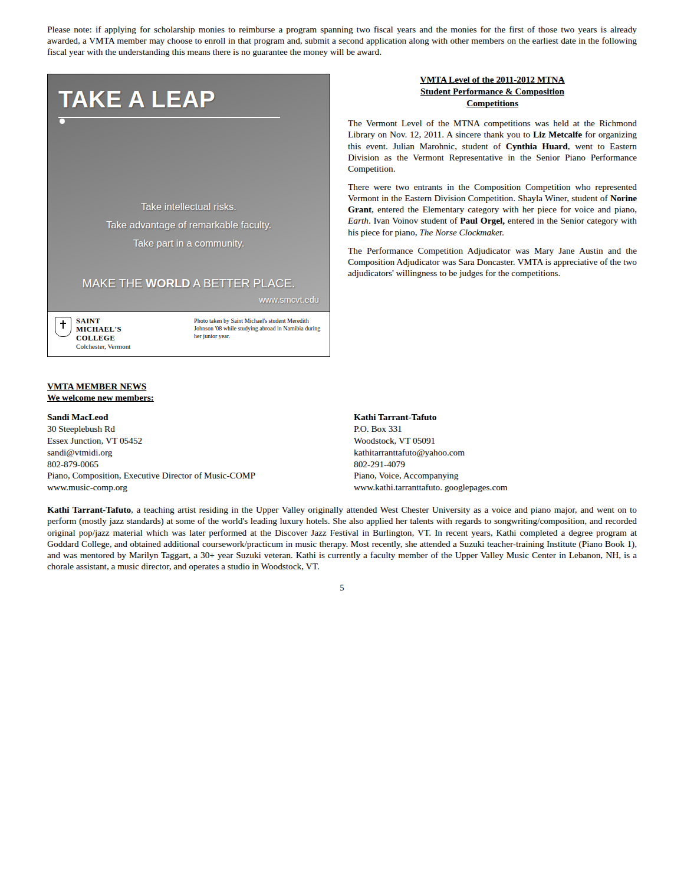Please note: if applying for scholarship monies to reimburse a program spanning two fiscal years and the monies for the first of those two years is already awarded, a VMTA member may choose to enroll in that program and, submit a second application along with other members on the earliest date in the following fiscal year with the understanding this means there is no guarantee the money will be award.
TAKE A LEAP
Take intellectual risks.
Take advantage of remarkable faculty.
Take part in a community.
MAKE THE WORLD A BETTER PLACE.
www.smcvt.edu
SAINT MICHAEL'S COLLEGE Colchester, Vermont
Photo taken by Saint Michael's student Meredith Johnson '08 while studying abroad in Namibia during her junior year.
VMTA Level of the 2011-2012 MTNA
Student Performance & Composition
Competitions
The Vermont Level of the MTNA competitions was held at the Richmond Library on Nov. 12, 2011. A sincere thank you to Liz Metcalfe for organizing this event. Julian Marohnic, student of Cynthia Huard, went to Eastern Division as the Vermont Representative in the Senior Piano Performance Competition.
There were two entrants in the Composition Competition who represented Vermont in the Eastern Division Competition. Shayla Winer, student of Norine Grant, entered the Elementary category with her piece for voice and piano, Earth. Ivan Voinov student of Paul Orgel, entered in the Senior category with his piece for piano, The Norse Clockmaker.
The Performance Competition Adjudicator was Mary Jane Austin and the Composition Adjudicator was Sara Doncaster. VMTA is appreciative of the two adjudicators' willingness to be judges for the competitions.
VMTA MEMBER NEWS
We welcome new members:
Sandi MacLeod
30 Steeplebush Rd
Essex Junction, VT 05452
sandi@vtmidi.org
802-879-0065
Piano, Composition, Executive Director of Music-COMP
www.music-comp.org
Kathi Tarrant-Tafuto
P.O. Box 331
Woodstock, VT 05091
kathitarranttafuto@yahoo.com
802-291-4079
Piano, Voice, Accompanying
www.kathi.tarranttafuto. googlepages.com
Kathi Tarrant-Tafuto, a teaching artist residing in the Upper Valley originally attended West Chester University as a voice and piano major, and went on to perform (mostly jazz standards) at some of the world's leading luxury hotels. She also applied her talents with regards to songwriting/composition, and recorded original pop/jazz material which was later performed at the Discover Jazz Festival in Burlington, VT. In recent years, Kathi completed a degree program at Goddard College, and obtained additional coursework/practicum in music therapy. Most recently, she attended a Suzuki teacher-training Institute (Piano Book 1), and was mentored by Marilyn Taggart, a 30+ year Suzuki veteran. Kathi is currently a faculty member of the Upper Valley Music Center in Lebanon, NH, is a chorale assistant, a music director, and operates a studio in Woodstock, VT.
5